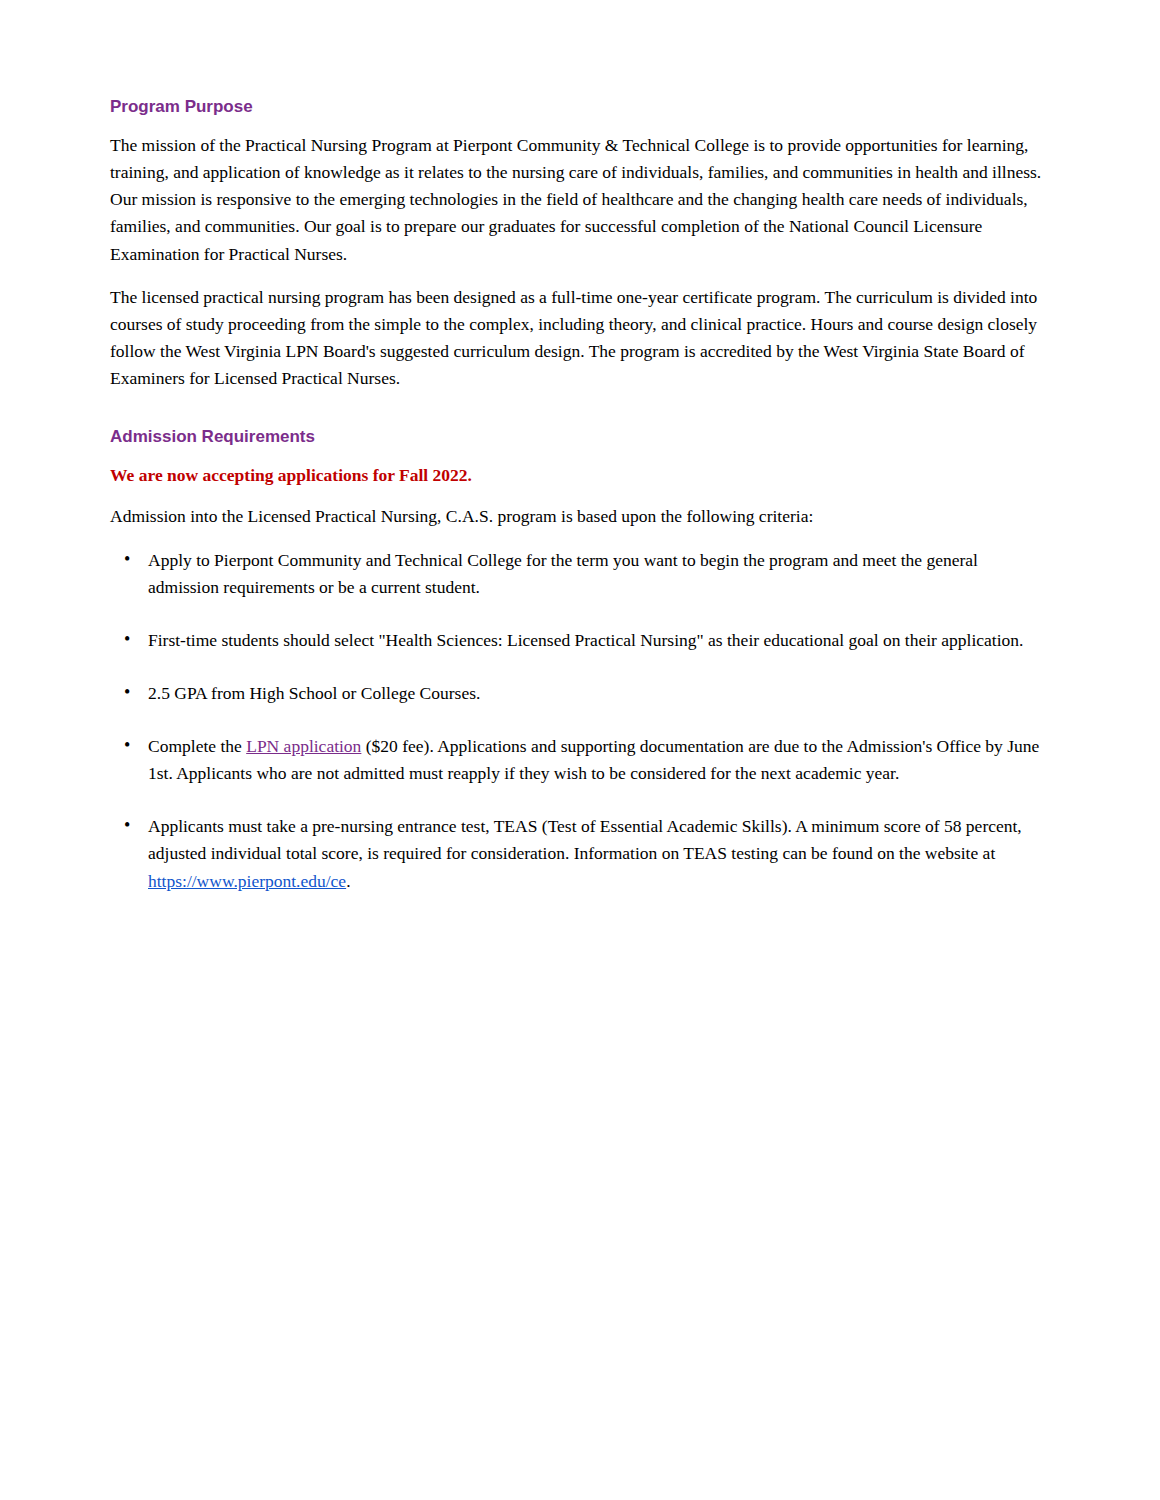Program Purpose
The mission of the Practical Nursing Program at Pierpont Community & Technical College is to provide opportunities for learning, training, and application of knowledge as it relates to the nursing care of individuals, families, and communities in health and illness. Our mission is responsive to the emerging technologies in the field of healthcare and the changing health care needs of individuals, families, and communities. Our goal is to prepare our graduates for successful completion of the National Council Licensure Examination for Practical Nurses.
The licensed practical nursing program has been designed as a full-time one-year certificate program. The curriculum is divided into courses of study proceeding from the simple to the complex, including theory, and clinical practice. Hours and course design closely follow the West Virginia LPN Board's suggested curriculum design. The program is accredited by the West Virginia State Board of Examiners for Licensed Practical Nurses.
Admission Requirements
We are now accepting applications for Fall 2022.
Admission into the Licensed Practical Nursing, C.A.S. program is based upon the following criteria:
Apply to Pierpont Community and Technical College for the term you want to begin the program and meet the general admission requirements or be a current student.
First-time students should select "Health Sciences: Licensed Practical Nursing" as their educational goal on their application.
2.5 GPA from High School or College Courses.
Complete the LPN application ($20 fee). Applications and supporting documentation are due to the Admission's Office by June 1st. Applicants who are not admitted must reapply if they wish to be considered for the next academic year.
Applicants must take a pre-nursing entrance test, TEAS (Test of Essential Academic Skills). A minimum score of 58 percent, adjusted individual total score, is required for consideration. Information on TEAS testing can be found on the website at https://www.pierpont.edu/ce.